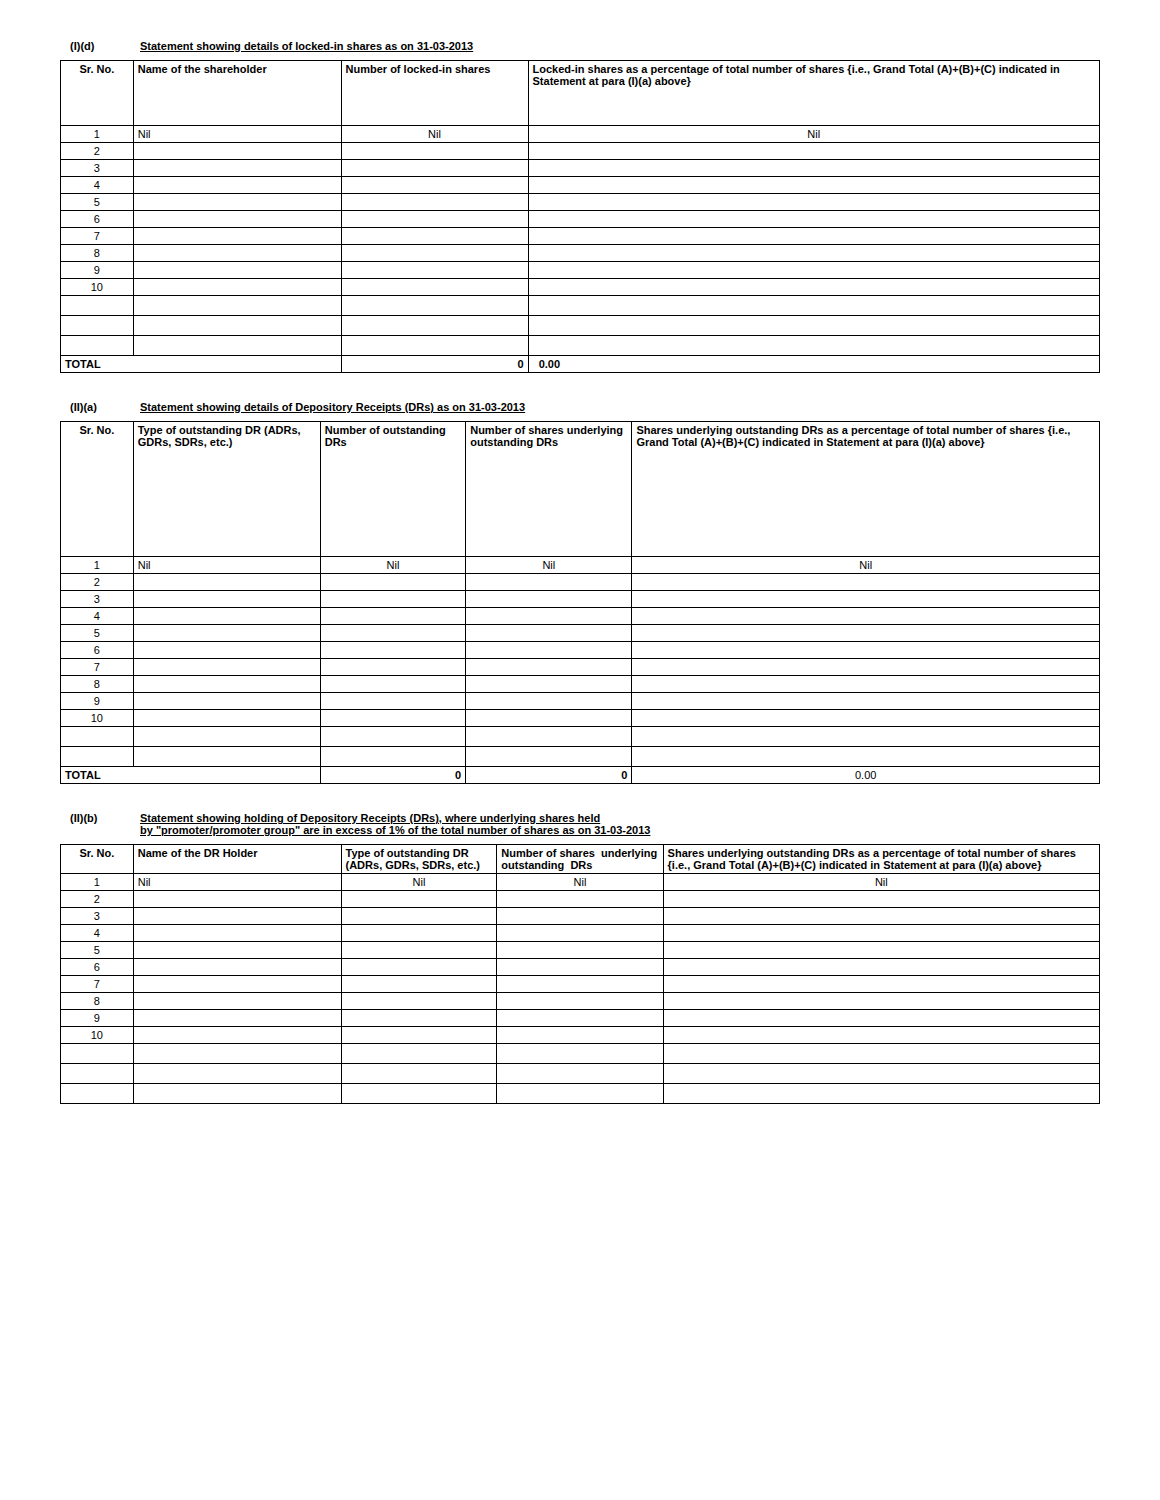(I)(d) Statement showing details of locked-in shares as on 31-03-2013
| Sr. No. | Name of the shareholder | Number of locked-in shares | Locked-in shares as a percentage of total number of shares {i.e., Grand Total (A)+(B)+(C) indicated in Statement at para (I)(a) above} |
| --- | --- | --- | --- |
| 1 | Nil | Nil | Nil |
| 2 | | | |
| 3 | | | |
| 4 | | | |
| 5 | | | |
| 6 | | | |
| 7 | | | |
| 8 | | | |
| 9 | | | |
| 10 | | | |
| TOTAL | 0 | 0.00 |
(II)(a) Statement showing details of Depository Receipts (DRs) as on 31-03-2013
| Sr. No. | Type of outstanding DR (ADRs, GDRs, SDRs, etc.) | Number of outstanding DRs | Number of shares underlying outstanding DRs | Shares underlying outstanding DRs as a percentage of total number of shares {i.e., Grand Total (A)+(B)+(C) indicated in Statement at para (I)(a) above} |
| --- | --- | --- | --- | --- |
| 1 | Nil | Nil | Nil | Nil |
| 2 | | | | |
| 3 | | | | |
| 4 | | | | |
| 5 | | | | |
| 6 | | | | |
| 7 | | | | |
| 8 | | | | |
| 9 | | | | |
| 10 | | | | |
| TOTAL | 0 | 0 | 0.00 |
(II)(b) Statement showing holding of Depository Receipts (DRs), where underlying shares held
by "promoter/promoter group" are in excess of 1% of the total number of shares as on 31-03-2013
| Sr. No. | Name of the DR Holder | Type of outstanding DR (ADRs, GDRs, SDRs, etc.) | Number of shares underlying outstanding DRs | Shares underlying outstanding DRs as a percentage of total number of shares {i.e., Grand Total (A)+(B)+(C) indicated in Statement at para (I)(a) above} |
| --- | --- | --- | --- | --- |
| 1 | Nil | Nil | Nil | Nil |
| 2 | | | | |
| 3 | | | | |
| 4 | | | | |
| 5 | | | | |
| 6 | | | | |
| 7 | | | | |
| 8 | | | | |
| 9 | | | | |
| 10 | | | | |